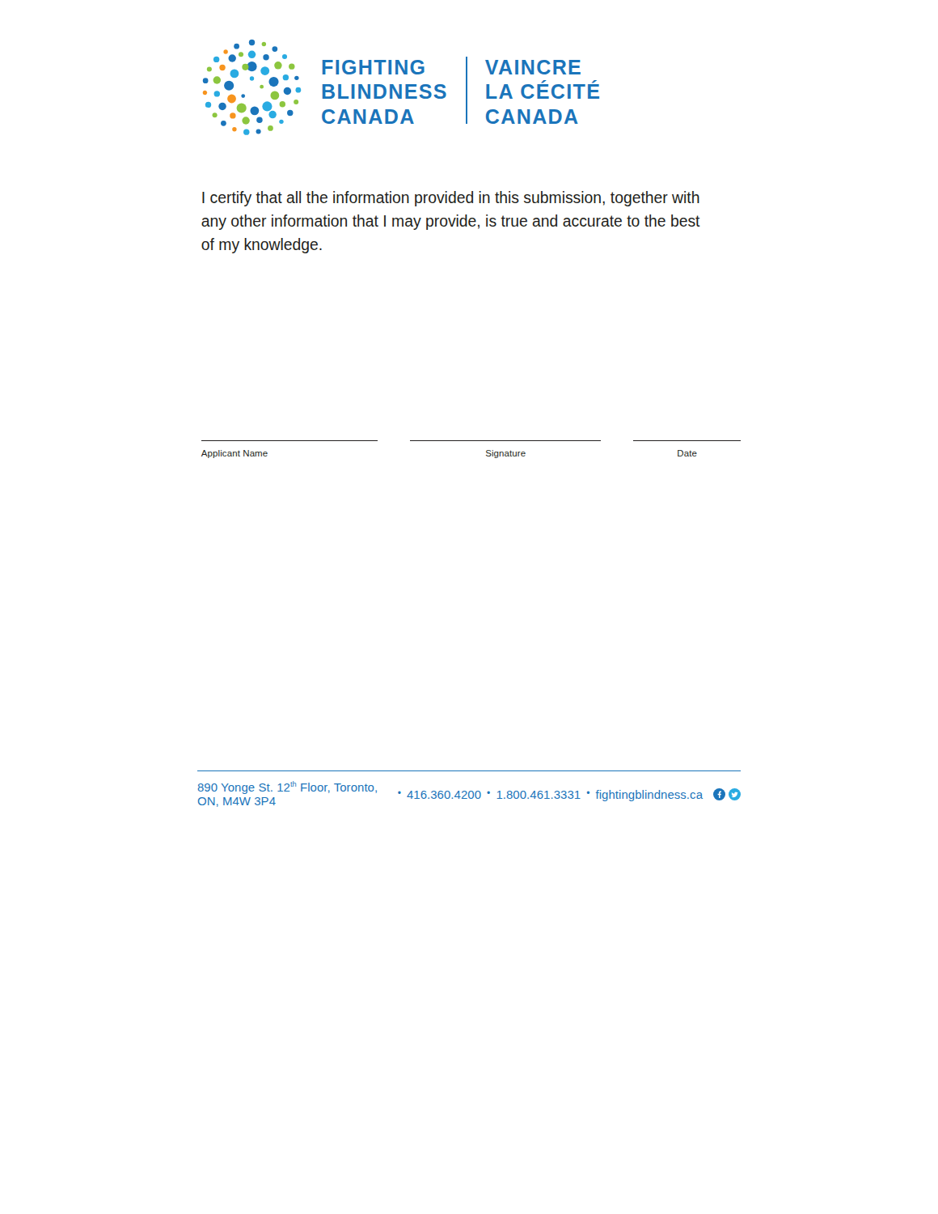Fighting
Blindness
Canada
Vaincre
La Cécité
Canada
I certify that all the information provided in this submission, together with any other information that I may provide, is true and accurate to the best of my knowledge.
Applicant Name
Signature
Date
890 Yonge St. 12th Floor, Toronto, ON, M4W 3P4 • 416.360.4200 • 1.800.461.3331 • fightingblindness.ca